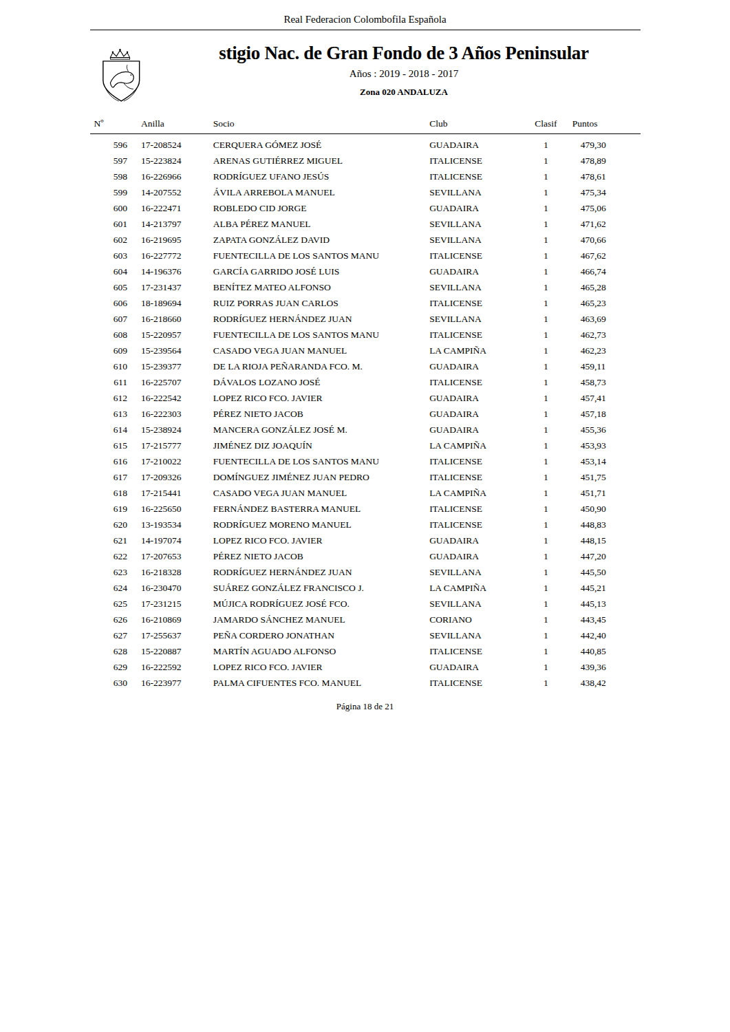Real Federacion Colombofila Española
stigio Nac. de Gran Fondo de 3 Años Peninsular
Años : 2019 - 2018 - 2017
Zona 020 ANDALUZA
| Nº | Anilla | Socio | Club | Clasif | Puntos |
| --- | --- | --- | --- | --- | --- |
| 596 | 17-208524 | CERQUERA GÓMEZ JOSÉ | GUADAIRA | 1 | 479,30 |
| 597 | 15-223824 | ARENAS GUTIÉRREZ MIGUEL | ITALICENSE | 1 | 478,89 |
| 598 | 16-226966 | RODRÍGUEZ UFANO JESÚS | ITALICENSE | 1 | 478,61 |
| 599 | 14-207552 | ÁVILA ARREBOLA MANUEL | SEVILLANA | 1 | 475,34 |
| 600 | 16-222471 | ROBLEDO CID JORGE | GUADAIRA | 1 | 475,06 |
| 601 | 14-213797 | ALBA PÉREZ MANUEL | SEVILLANA | 1 | 471,62 |
| 602 | 16-219695 | ZAPATA GONZÁLEZ DAVID | SEVILLANA | 1 | 470,66 |
| 603 | 16-227772 | FUENTECILLA DE LOS SANTOS MANU | ITALICENSE | 1 | 467,62 |
| 604 | 14-196376 | GARCÍA GARRIDO JOSÉ LUIS | GUADAIRA | 1 | 466,74 |
| 605 | 17-231437 | BENÍTEZ MATEO ALFONSO | SEVILLANA | 1 | 465,28 |
| 606 | 18-189694 | RUIZ PORRAS JUAN CARLOS | ITALICENSE | 1 | 465,23 |
| 607 | 16-218660 | RODRÍGUEZ HERNÁNDEZ JUAN | SEVILLANA | 1 | 463,69 |
| 608 | 15-220957 | FUENTECILLA DE LOS SANTOS MANU | ITALICENSE | 1 | 462,73 |
| 609 | 15-239564 | CASADO VEGA JUAN MANUEL | LA CAMPIÑA | 1 | 462,23 |
| 610 | 15-239377 | DE LA RIOJA PEÑARANDA FCO. M. | GUADAIRA | 1 | 459,11 |
| 611 | 16-225707 | DÁVALOS LOZANO JOSÉ | ITALICENSE | 1 | 458,73 |
| 612 | 16-222542 | LOPEZ RICO FCO. JAVIER | GUADAIRA | 1 | 457,41 |
| 613 | 16-222303 | PÉREZ NIETO JACOB | GUADAIRA | 1 | 457,18 |
| 614 | 15-238924 | MANCERA GONZÁLEZ JOSÉ M. | GUADAIRA | 1 | 455,36 |
| 615 | 17-215777 | JIMÉNEZ DIZ JOAQUÍN | LA CAMPIÑA | 1 | 453,93 |
| 616 | 17-210022 | FUENTECILLA DE LOS SANTOS MANU | ITALICENSE | 1 | 453,14 |
| 617 | 17-209326 | DOMÍNGUEZ JIMÉNEZ JUAN PEDRO | ITALICENSE | 1 | 451,75 |
| 618 | 17-215441 | CASADO VEGA JUAN MANUEL | LA CAMPIÑA | 1 | 451,71 |
| 619 | 16-225650 | FERNÁNDEZ BASTERRA MANUEL | ITALICENSE | 1 | 450,90 |
| 620 | 13-193534 | RODRÍGUEZ MORENO MANUEL | ITALICENSE | 1 | 448,83 |
| 621 | 14-197074 | LOPEZ RICO FCO. JAVIER | GUADAIRA | 1 | 448,15 |
| 622 | 17-207653 | PÉREZ NIETO JACOB | GUADAIRA | 1 | 447,20 |
| 623 | 16-218328 | RODRÍGUEZ HERNÁNDEZ JUAN | SEVILLANA | 1 | 445,50 |
| 624 | 16-230470 | SUÁREZ GONZÁLEZ FRANCISCO J. | LA CAMPIÑA | 1 | 445,21 |
| 625 | 17-231215 | MÚJICA RODRÍGUEZ JOSÉ FCO. | SEVILLANA | 1 | 445,13 |
| 626 | 16-210869 | JAMARDO SÁNCHEZ MANUEL | CORIANO | 1 | 443,45 |
| 627 | 17-255637 | PEÑA CORDERO JONATHAN | SEVILLANA | 1 | 442,40 |
| 628 | 15-220887 | MARTÍN AGUADO ALFONSO | ITALICENSE | 1 | 440,85 |
| 629 | 16-222592 | LOPEZ RICO FCO. JAVIER | GUADAIRA | 1 | 439,36 |
| 630 | 16-223977 | PALMA CIFUENTES FCO. MANUEL | ITALICENSE | 1 | 438,42 |
Página 18 de 21